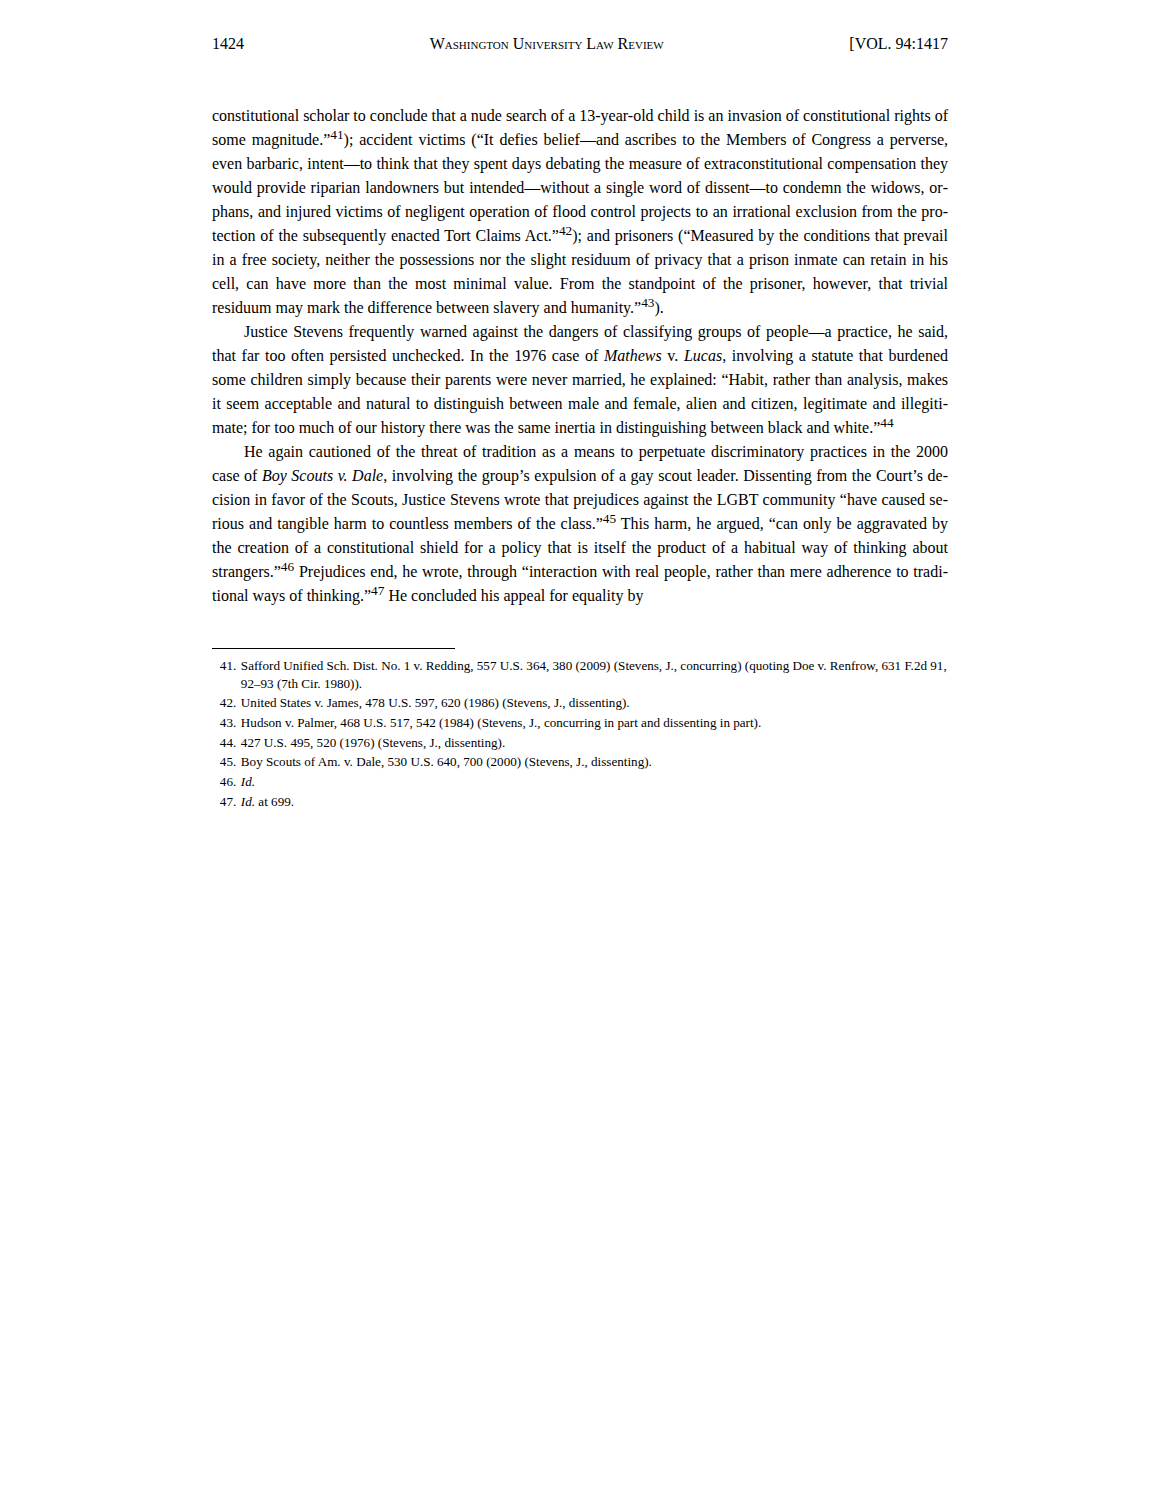1424 Washington University Law Review [VOL. 94:1417
constitutional scholar to conclude that a nude search of a 13-year-old child is an invasion of constitutional rights of some magnitude.”41); accident victims (“It defies belief—and ascribes to the Members of Congress a perverse, even barbaric, intent—to think that they spent days debating the measure of extraconstitutional compensation they would provide riparian landowners but intended—without a single word of dissent—to condemn the widows, orphans, and injured victims of negligent operation of flood control projects to an irrational exclusion from the protection of the subsequently enacted Tort Claims Act.”42); and prisoners (“Measured by the conditions that prevail in a free society, neither the possessions nor the slight residuum of privacy that a prison inmate can retain in his cell, can have more than the most minimal value. From the standpoint of the prisoner, however, that trivial residuum may mark the difference between slavery and humanity.”43).
Justice Stevens frequently warned against the dangers of classifying groups of people—a practice, he said, that far too often persisted unchecked. In the 1976 case of Mathews v. Lucas, involving a statute that burdened some children simply because their parents were never married, he explained: “Habit, rather than analysis, makes it seem acceptable and natural to distinguish between male and female, alien and citizen, legitimate and illegitimate; for too much of our history there was the same inertia in distinguishing between black and white.”44
He again cautioned of the threat of tradition as a means to perpetuate discriminatory practices in the 2000 case of Boy Scouts v. Dale, involving the group’s expulsion of a gay scout leader. Dissenting from the Court’s decision in favor of the Scouts, Justice Stevens wrote that prejudices against the LGBT community “have caused serious and tangible harm to countless members of the class.”45 This harm, he argued, “can only be aggravated by the creation of a constitutional shield for a policy that is itself the product of a habitual way of thinking about strangers.”46 Prejudices end, he wrote, through “interaction with real people, rather than mere adherence to traditional ways of thinking.”47 He concluded his appeal for equality by
41. Safford Unified Sch. Dist. No. 1 v. Redding, 557 U.S. 364, 380 (2009) (Stevens, J., concurring) (quoting Doe v. Renfrow, 631 F.2d 91, 92–93 (7th Cir. 1980)).
42. United States v. James, 478 U.S. 597, 620 (1986) (Stevens, J., dissenting).
43. Hudson v. Palmer, 468 U.S. 517, 542 (1984) (Stevens, J., concurring in part and dissenting in part).
44. 427 U.S. 495, 520 (1976) (Stevens, J., dissenting).
45. Boy Scouts of Am. v. Dale, 530 U.S. 640, 700 (2000) (Stevens, J., dissenting).
46. Id.
47. Id. at 699.